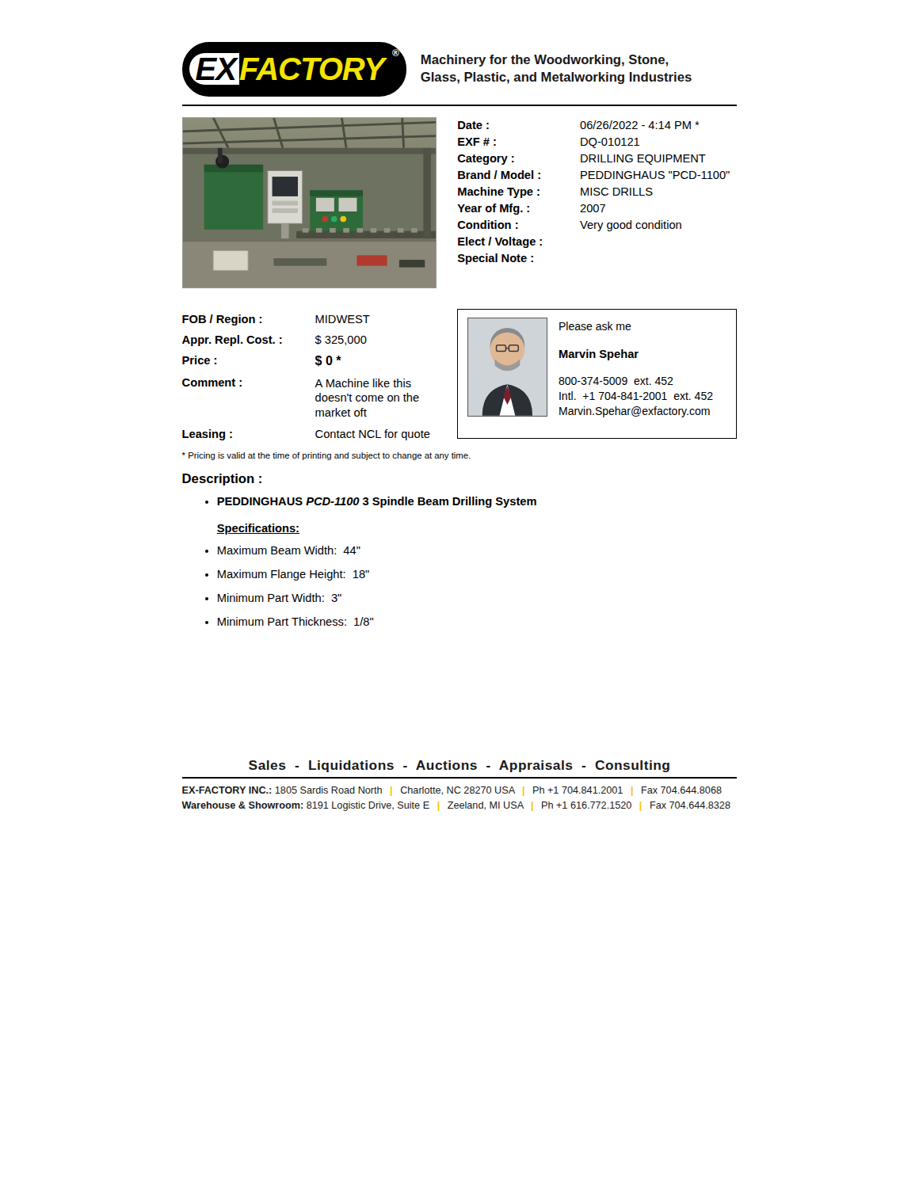EX FACTORY ®
Machinery for the Woodworking, Stone,
Glass, Plastic, and Metalworking Industries
| Date : | 06/26/2022 - 4:14 PM * |
| EXF # : | DQ-010121 |
| Category : | DRILLING EQUIPMENT |
| Brand / Model : | PEDDINGHAUS "PCD-1100" |
| Machine Type : | MISC DRILLS |
| Year of Mfg. : | 2007 |
| Condition : | Very good condition |
| Elect / Voltage : | |
| Special Note : | |
| FOB / Region : | MIDWEST |
| Appr. Repl. Cost. : | $ 325,000 |
| Price : | $ 0 * |
| Comment : | A Machine like this doesn't come on the market oft |
| Leasing : | Contact NCL for quote |
Please ask me
Marvin Spehar
800-374-5009 ext. 452
Intl. +1 704-841-2001 ext. 452
Marvin.Spehar@exfactory.com
* Pricing is valid at the time of printing and subject to change at any time.
Description :
PEDDINGHAUS PCD-1100 3 Spindle Beam Drilling System
Specifications:
Maximum Beam Width: 44"
Maximum Flange Height: 18"
Minimum Part Width: 3"
Minimum Part Thickness: 1/8"
Sales - Liquidations - Auctions - Appraisals - Consulting
EX-FACTORY INC.: 1805 Sardis Road North | Charlotte, NC 28270 USA | Ph +1 704.841.2001 | Fax 704.644.8068
Warehouse & Showroom: 8191 Logistic Drive, Suite E | Zeeland, MI USA | Ph +1 616.772.1520 | Fax 704.644.8328